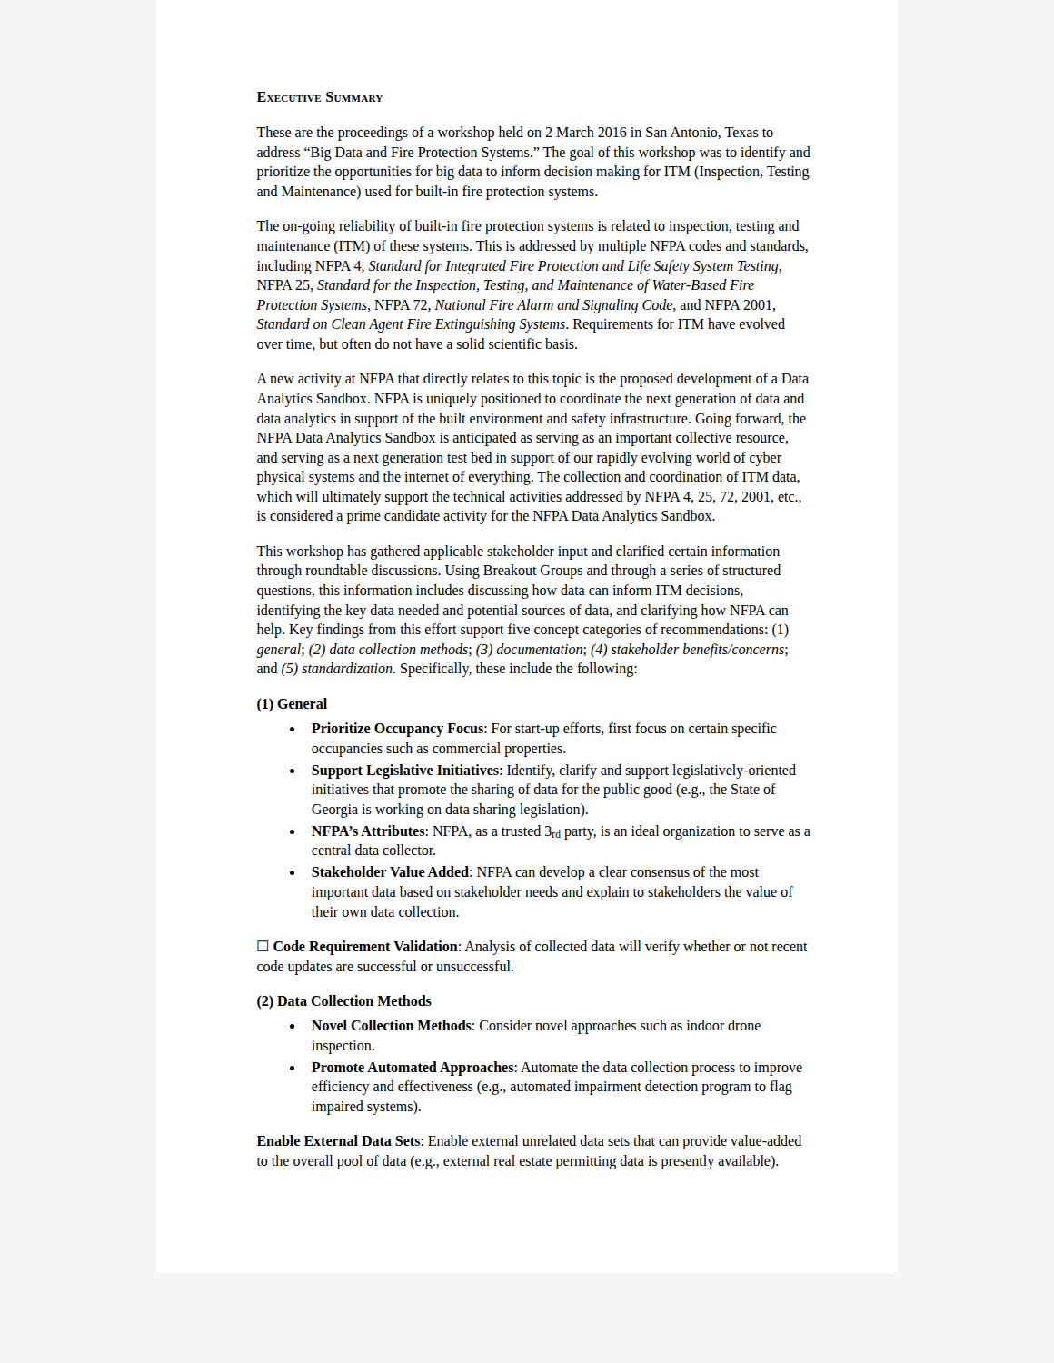Executive Summary
These are the proceedings of a workshop held on 2 March 2016 in San Antonio, Texas to address “Big Data and Fire Protection Systems.” The goal of this workshop was to identify and prioritize the opportunities for big data to inform decision making for ITM (Inspection, Testing and Maintenance) used for built-in fire protection systems.
The on-going reliability of built-in fire protection systems is related to inspection, testing and maintenance (ITM) of these systems. This is addressed by multiple NFPA codes and standards, including NFPA 4, Standard for Integrated Fire Protection and Life Safety System Testing, NFPA 25, Standard for the Inspection, Testing, and Maintenance of Water-Based Fire Protection Systems, NFPA 72, National Fire Alarm and Signaling Code, and NFPA 2001, Standard on Clean Agent Fire Extinguishing Systems. Requirements for ITM have evolved over time, but often do not have a solid scientific basis.
A new activity at NFPA that directly relates to this topic is the proposed development of a Data Analytics Sandbox. NFPA is uniquely positioned to coordinate the next generation of data and data analytics in support of the built environment and safety infrastructure. Going forward, the NFPA Data Analytics Sandbox is anticipated as serving as an important collective resource, and serving as a next generation test bed in support of our rapidly evolving world of cyber physical systems and the internet of everything. The collection and coordination of ITM data, which will ultimately support the technical activities addressed by NFPA 4, 25, 72, 2001, etc., is considered a prime candidate activity for the NFPA Data Analytics Sandbox.
This workshop has gathered applicable stakeholder input and clarified certain information through roundtable discussions. Using Breakout Groups and through a series of structured questions, this information includes discussing how data can inform ITM decisions, identifying the key data needed and potential sources of data, and clarifying how NFPA can help. Key findings from this effort support five concept categories of recommendations: (1) general; (2) data collection methods; (3) documentation; (4) stakeholder benefits/concerns; and (5) standardization. Specifically, these include the following:
(1) General
Prioritize Occupancy Focus: For start-up efforts, first focus on certain specific occupancies such as commercial properties.
Support Legislative Initiatives: Identify, clarify and support legislatively-oriented initiatives that promote the sharing of data for the public good (e.g., the State of Georgia is working on data sharing legislation).
NFPA’s Attributes: NFPA, as a trusted 3rd party, is an ideal organization to serve as a central data collector.
Stakeholder Value Added: NFPA can develop a clear consensus of the most important data based on stakeholder needs and explain to stakeholders the value of their own data collection.
☐ Code Requirement Validation: Analysis of collected data will verify whether or not recent code updates are successful or unsuccessful.
(2) Data Collection Methods
Novel Collection Methods: Consider novel approaches such as indoor drone inspection.
Promote Automated Approaches: Automate the data collection process to improve efficiency and effectiveness (e.g., automated impairment detection program to flag impaired systems).
Enable External Data Sets: Enable external unrelated data sets that can provide value-added to the overall pool of data (e.g., external real estate permitting data is presently available).